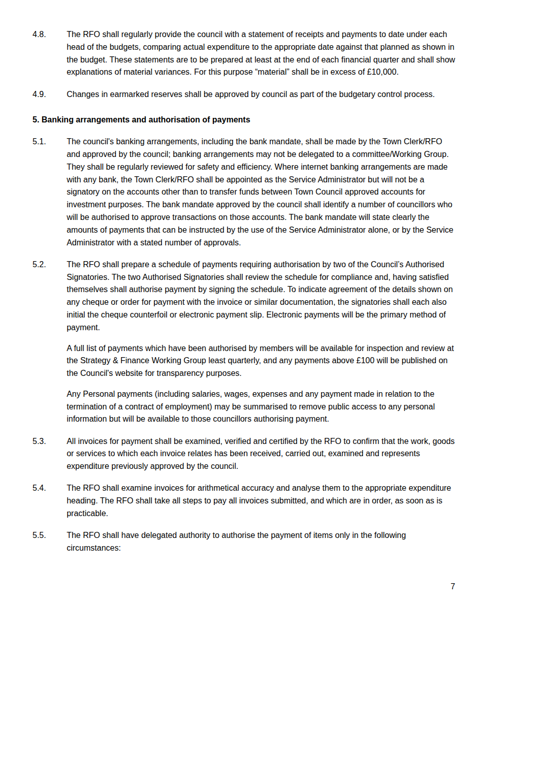4.8.
The RFO shall regularly provide the council with a statement of receipts and payments to date under each head of the budgets, comparing actual expenditure to the appropriate date against that planned as shown in the budget. These statements are to be prepared at least at the end of each financial quarter and shall show explanations of material variances. For this purpose “material” shall be in excess of £10,000.
4.9.
Changes in earmarked reserves shall be approved by council as part of the budgetary control process.
5. Banking arrangements and authorisation of payments
5.1.
The council's banking arrangements, including the bank mandate, shall be made by the Town Clerk/RFO and approved by the council; banking arrangements may not be delegated to a committee/Working Group. They shall be regularly reviewed for safety and efficiency. Where internet banking arrangements are made with any bank, the Town Clerk/RFO shall be appointed as the Service Administrator but will not be a signatory on the accounts other than to transfer funds between Town Council approved accounts for investment purposes. The bank mandate approved by the council shall identify a number of councillors who will be authorised to approve transactions on those accounts. The bank mandate will state clearly the amounts of payments that can be instructed by the use of the Service Administrator alone, or by the Service Administrator with a stated number of approvals.
5.2.
The RFO shall prepare a schedule of payments requiring authorisation by two of the Council’s Authorised Signatories. The two Authorised Signatories shall review the schedule for compliance and, having satisfied themselves shall authorise payment by signing the schedule. To indicate agreement of the details shown on any cheque or order for payment with the invoice or similar documentation, the signatories shall each also initial the cheque counterfoil or electronic payment slip. Electronic payments will be the primary method of payment.
A full list of payments which have been authorised by members will be available for inspection and review at the Strategy & Finance Working Group least quarterly, and any payments above £100 will be published on the Council's website for transparency purposes.
Any Personal payments (including salaries, wages, expenses and any payment made in relation to the termination of a contract of employment) may be summarised to remove public access to any personal information but will be available to those councillors authorising payment.
5.3.
All invoices for payment shall be examined, verified and certified by the RFO to confirm that the work, goods or services to which each invoice relates has been received, carried out, examined and represents expenditure previously approved by the council.
5.4.
The RFO shall examine invoices for arithmetical accuracy and analyse them to the appropriate expenditure heading. The RFO shall take all steps to pay all invoices submitted, and which are in order, as soon as is practicable.
5.5.
The RFO shall have delegated authority to authorise the payment of items only in the following circumstances:
7